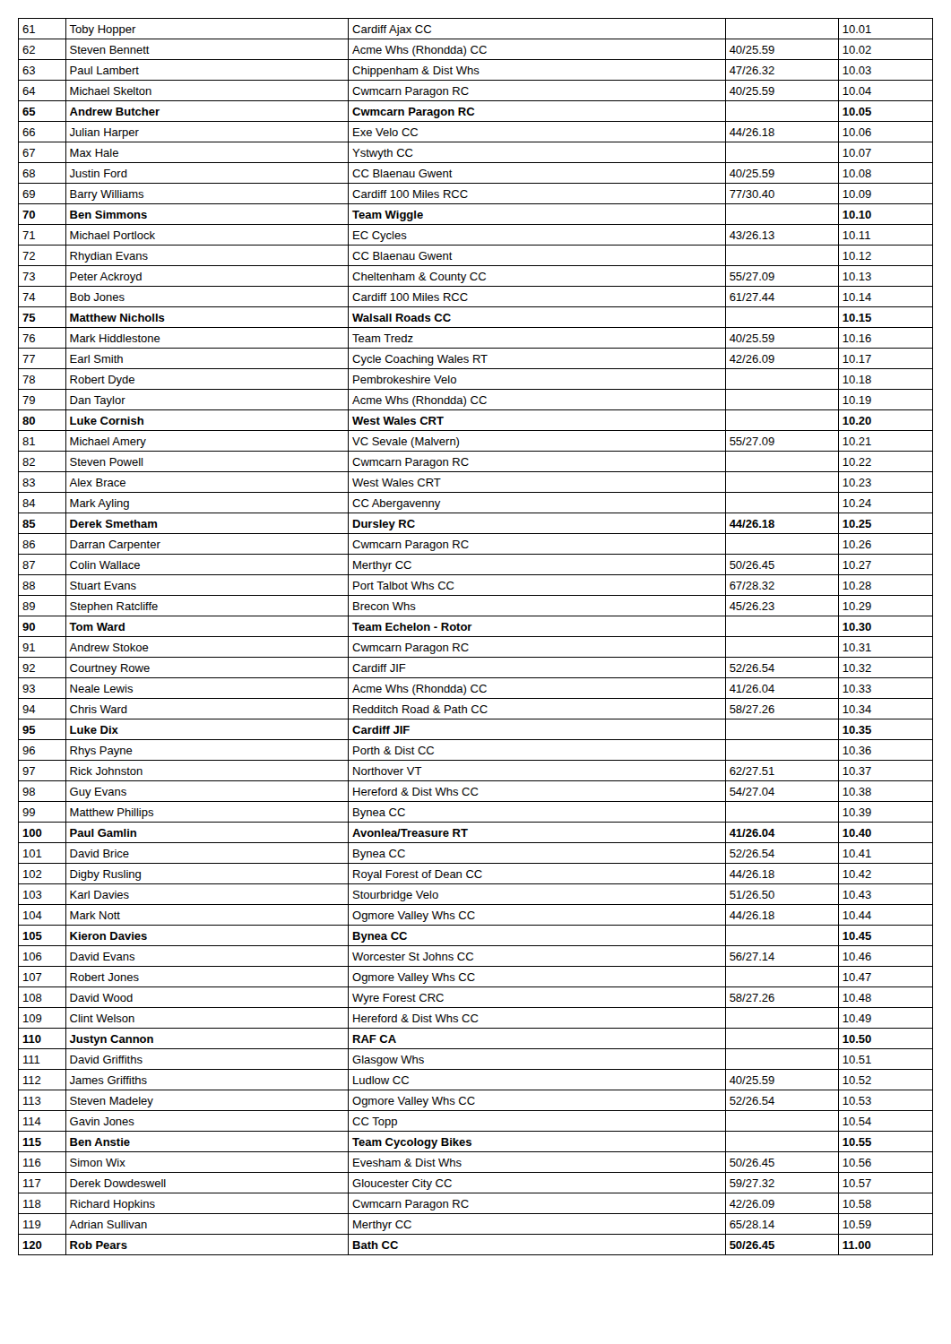| 61 | Toby Hopper | Cardiff Ajax CC | | 10.01 |
| 62 | Steven Bennett | Acme Whs (Rhondda) CC | 40/25.59 | 10.02 |
| 63 | Paul Lambert | Chippenham & Dist Whs | 47/26.32 | 10.03 |
| 64 | Michael Skelton | Cwmcarn Paragon RC | 40/25.59 | 10.04 |
| 65 | Andrew Butcher | Cwmcarn Paragon RC | | 10.05 |
| 66 | Julian Harper | Exe Velo CC | 44/26.18 | 10.06 |
| 67 | Max Hale | Ystwyth CC | | 10.07 |
| 68 | Justin Ford | CC Blaenau Gwent | 40/25.59 | 10.08 |
| 69 | Barry Williams | Cardiff 100 Miles RCC | 77/30.40 | 10.09 |
| 70 | Ben Simmons | Team Wiggle | | 10.10 |
| 71 | Michael Portlock | EC Cycles | 43/26.13 | 10.11 |
| 72 | Rhydian Evans | CC Blaenau Gwent | | 10.12 |
| 73 | Peter Ackroyd | Cheltenham & County CC | 55/27.09 | 10.13 |
| 74 | Bob Jones | Cardiff 100 Miles RCC | 61/27.44 | 10.14 |
| 75 | Matthew Nicholls | Walsall Roads CC | | 10.15 |
| 76 | Mark Hiddlestone | Team Tredz | 40/25.59 | 10.16 |
| 77 | Earl Smith | Cycle Coaching Wales RT | 42/26.09 | 10.17 |
| 78 | Robert Dyde | Pembrokeshire Velo | | 10.18 |
| 79 | Dan Taylor | Acme Whs (Rhondda) CC | | 10.19 |
| 80 | Luke Cornish | West Wales CRT | | 10.20 |
| 81 | Michael Amery | VC Sevale (Malvern) | 55/27.09 | 10.21 |
| 82 | Steven Powell | Cwmcarn Paragon RC | | 10.22 |
| 83 | Alex Brace | West Wales CRT | | 10.23 |
| 84 | Mark Ayling | CC Abergavenny | | 10.24 |
| 85 | Derek Smetham | Dursley RC | 44/26.18 | 10.25 |
| 86 | Darran Carpenter | Cwmcarn Paragon RC | | 10.26 |
| 87 | Colin Wallace | Merthyr CC | 50/26.45 | 10.27 |
| 88 | Stuart Evans | Port Talbot Whs CC | 67/28.32 | 10.28 |
| 89 | Stephen Ratcliffe | Brecon Whs | 45/26.23 | 10.29 |
| 90 | Tom Ward | Team Echelon - Rotor | | 10.30 |
| 91 | Andrew Stokoe | Cwmcarn Paragon RC | | 10.31 |
| 92 | Courtney Rowe | Cardiff JIF | 52/26.54 | 10.32 |
| 93 | Neale Lewis | Acme Whs (Rhondda) CC | 41/26.04 | 10.33 |
| 94 | Chris Ward | Redditch Road & Path CC | 58/27.26 | 10.34 |
| 95 | Luke Dix | Cardiff JIF | | 10.35 |
| 96 | Rhys Payne | Porth & Dist CC | | 10.36 |
| 97 | Rick Johnston | Northover VT | 62/27.51 | 10.37 |
| 98 | Guy Evans | Hereford & Dist Whs CC | 54/27.04 | 10.38 |
| 99 | Matthew Phillips | Bynea CC | | 10.39 |
| 100 | Paul Gamlin | Avonlea/Treasure RT | 41/26.04 | 10.40 |
| 101 | David Brice | Bynea CC | 52/26.54 | 10.41 |
| 102 | Digby Rusling | Royal Forest of Dean CC | 44/26.18 | 10.42 |
| 103 | Karl Davies | Stourbridge Velo | 51/26.50 | 10.43 |
| 104 | Mark Nott | Ogmore Valley Whs CC | 44/26.18 | 10.44 |
| 105 | Kieron Davies | Bynea CC | | 10.45 |
| 106 | David Evans | Worcester St Johns CC | 56/27.14 | 10.46 |
| 107 | Robert Jones | Ogmore Valley Whs CC | | 10.47 |
| 108 | David Wood | Wyre Forest CRC | 58/27.26 | 10.48 |
| 109 | Clint Welson | Hereford & Dist Whs CC | | 10.49 |
| 110 | Justyn Cannon | RAF CA | | 10.50 |
| 111 | David Griffiths | Glasgow Whs | | 10.51 |
| 112 | James Griffiths | Ludlow CC | 40/25.59 | 10.52 |
| 113 | Steven Madeley | Ogmore Valley Whs CC | 52/26.54 | 10.53 |
| 114 | Gavin Jones | CC Topp | | 10.54 |
| 115 | Ben Anstie | Team Cycology Bikes | | 10.55 |
| 116 | Simon Wix | Evesham & Dist Whs | 50/26.45 | 10.56 |
| 117 | Derek Dowdeswell | Gloucester City CC | 59/27.32 | 10.57 |
| 118 | Richard Hopkins | Cwmcarn Paragon RC | 42/26.09 | 10.58 |
| 119 | Adrian Sullivan | Merthyr CC | 65/28.14 | 10.59 |
| 120 | Rob Pears | Bath CC | 50/26.45 | 11.00 |